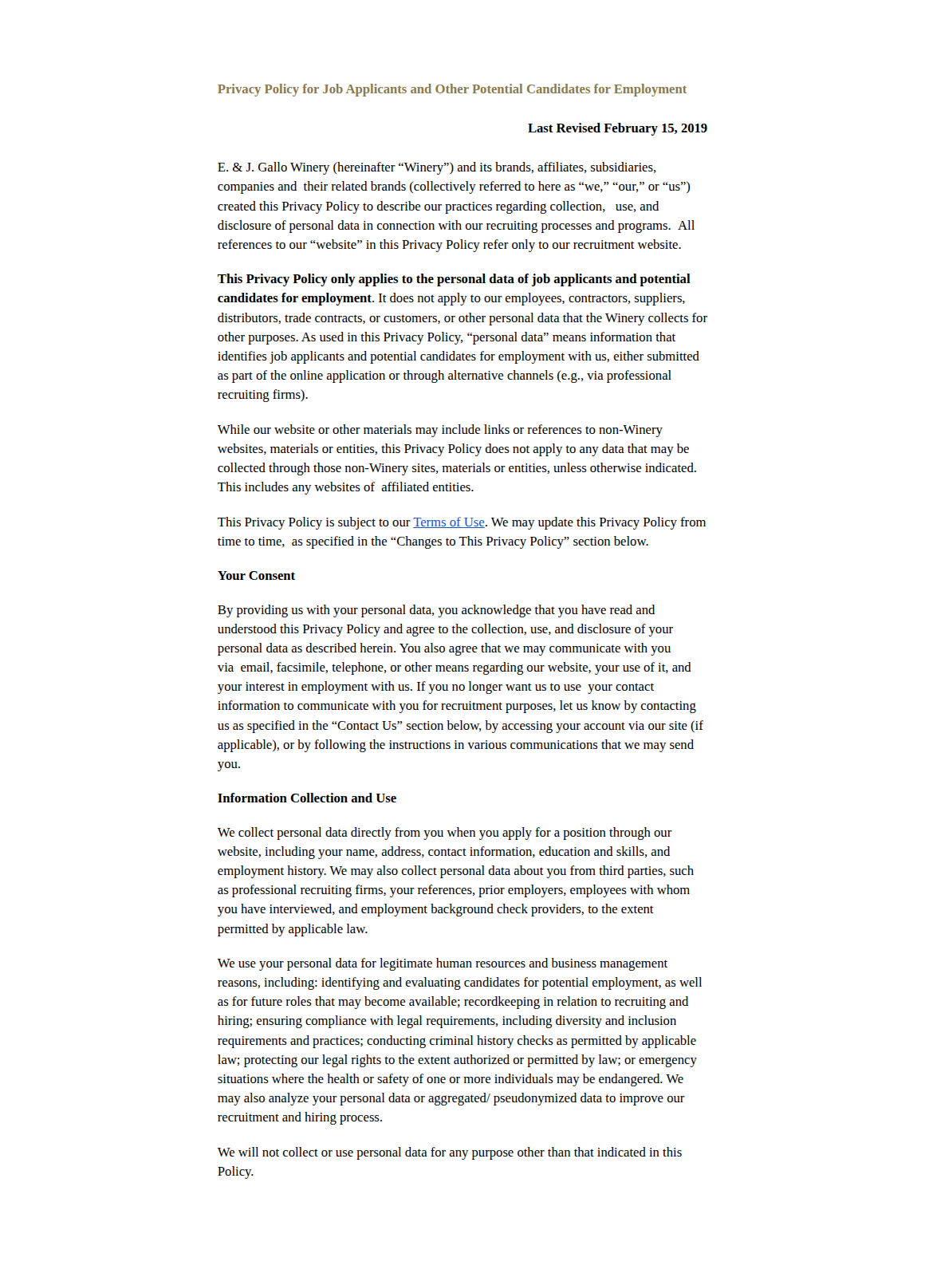Privacy Policy for Job Applicants and Other Potential Candidates for Employment
Last Revised February 15, 2019
E. & J. Gallo Winery (hereinafter “Winery”) and its brands, affiliates, subsidiaries, companies and their related brands (collectively referred to here as “we,” “our,” or “us”) created this Privacy Policy to describe our practices regarding collection, use, and disclosure of personal data in connection with our recruiting processes and programs. All references to our “website” in this Privacy Policy refer only to our recruitment website.
This Privacy Policy only applies to the personal data of job applicants and potential candidates for employment. It does not apply to our employees, contractors, suppliers, distributors, trade contracts, or customers, or other personal data that the Winery collects for other purposes. As used in this Privacy Policy, “personal data” means information that identifies job applicants and potential candidates for employment with us, either submitted as part of the online application or through alternative channels (e.g., via professional recruiting firms).
While our website or other materials may include links or references to non-Winery websites, materials or entities, this Privacy Policy does not apply to any data that may be collected through those non-Winery sites, materials or entities, unless otherwise indicated. This includes any websites of affiliated entities.
This Privacy Policy is subject to our Terms of Use. We may update this Privacy Policy from time to time, as specified in the “Changes to This Privacy Policy” section below.
Your Consent
By providing us with your personal data, you acknowledge that you have read and understood this Privacy Policy and agree to the collection, use, and disclosure of your personal data as described herein. You also agree that we may communicate with you via email, facsimile, telephone, or other means regarding our website, your use of it, and your interest in employment with us. If you no longer want us to use your contact information to communicate with you for recruitment purposes, let us know by contacting us as specified in the “Contact Us” section below, by accessing your account via our site (if applicable), or by following the instructions in various communications that we may send you.
Information Collection and Use
We collect personal data directly from you when you apply for a position through our website, including your name, address, contact information, education and skills, and employment history. We may also collect personal data about you from third parties, such as professional recruiting firms, your references, prior employers, employees with whom you have interviewed, and employment background check providers, to the extent permitted by applicable law.
We use your personal data for legitimate human resources and business management reasons, including: identifying and evaluating candidates for potential employment, as well as for future roles that may become available; recordkeeping in relation to recruiting and hiring; ensuring compliance with legal requirements, including diversity and inclusion requirements and practices; conducting criminal history checks as permitted by applicable law; protecting our legal rights to the extent authorized or permitted by law; or emergency situations where the health or safety of one or more individuals may be endangered. We may also analyze your personal data or aggregated/ pseudonymized data to improve our recruitment and hiring process.
We will not collect or use personal data for any purpose other than that indicated in this Policy.